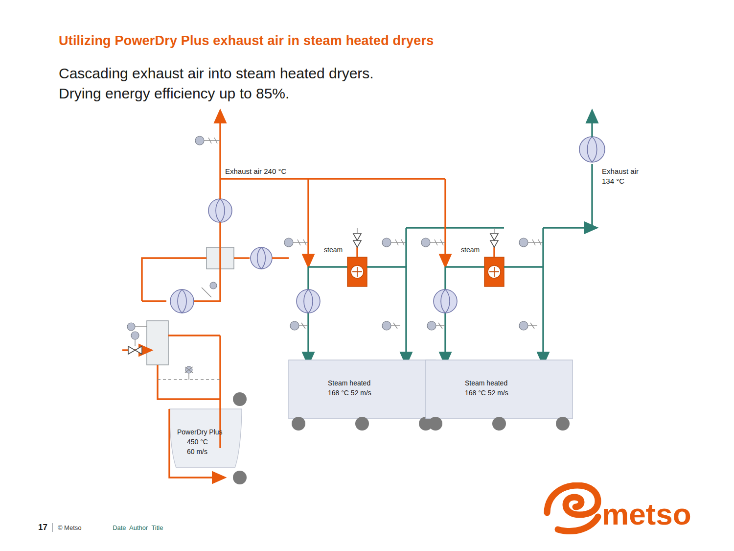Utilizing PowerDry Plus exhaust air in steam heated dryers
Cascading exhaust air into steam heated dryers.
Drying energy efficiency up to 85%.
Exhaust air 240 °C PowerDry Plus 450 °C 60 m/s steam Steam heated 168 °C 52 m/s steam Exhaust air 134 °C Steam heated 168 °C 52 m/s
17 © Metso Date Author Title
metso